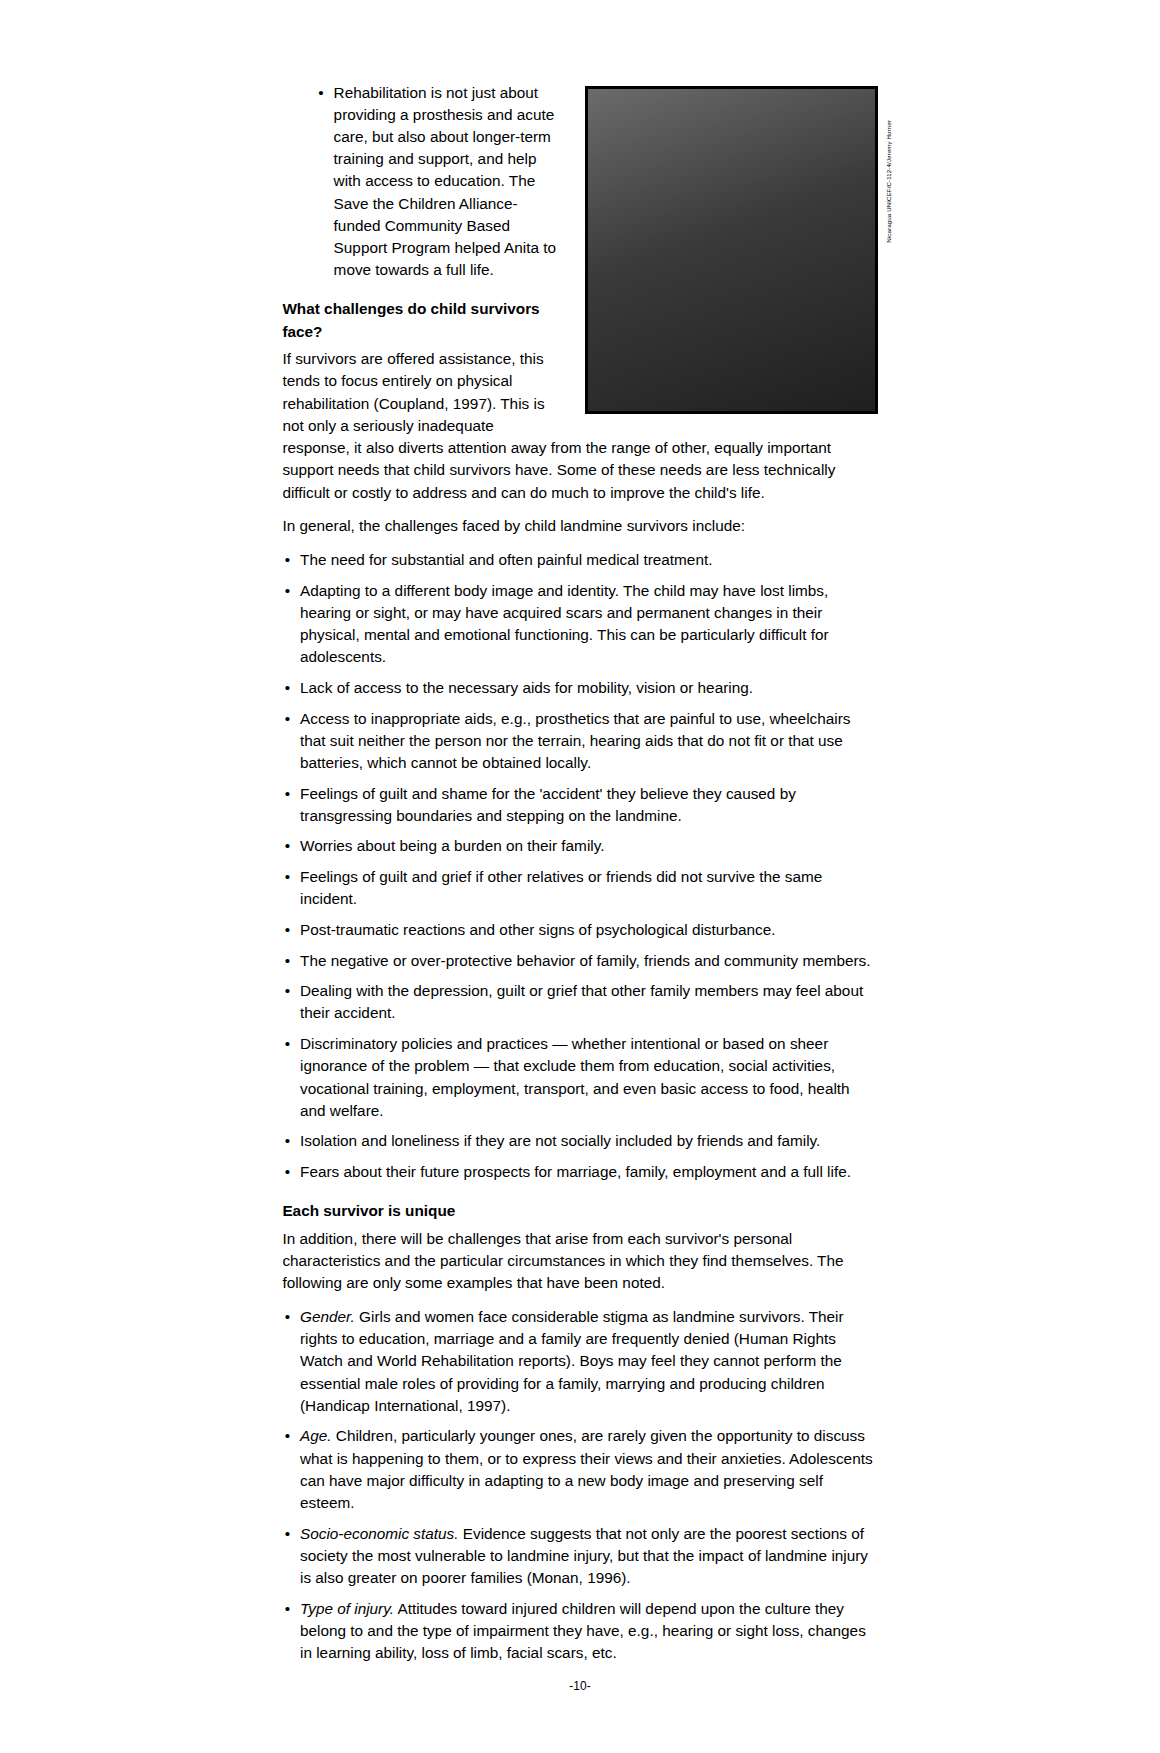Nicaragua UNICEF/C-112-4/Jeremy Horner
Rehabilitation is not just about providing a prosthesis and acute care, but also about longer-term training and support, and help with access to education. The Save the Children Alliance-funded Community Based Support Program helped Anita to move towards a full life.
What challenges do child survivors face?
If survivors are offered assistance, this tends to focus entirely on physical rehabilitation (Coupland, 1997). This is not only a seriously inadequate response, it also diverts attention away from the range of other, equally important support needs that child survivors have. Some of these needs are less technically difficult or costly to address and can do much to improve the child's life.
In general, the challenges faced by child landmine survivors include:
The need for substantial and often painful medical treatment.
Adapting to a different body image and identity. The child may have lost limbs, hearing or sight, or may have acquired scars and permanent changes in their physical, mental and emotional functioning. This can be particularly difficult for adolescents.
Lack of access to the necessary aids for mobility, vision or hearing.
Access to inappropriate aids, e.g., prosthetics that are painful to use, wheelchairs that suit neither the person nor the terrain, hearing aids that do not fit or that use batteries, which cannot be obtained locally.
Feelings of guilt and shame for the 'accident' they believe they caused by transgressing boundaries and stepping on the landmine.
Worries about being a burden on their family.
Feelings of guilt and grief if other relatives or friends did not survive the same incident.
Post-traumatic reactions and other signs of psychological disturbance.
The negative or over-protective behavior of family, friends and community members.
Dealing with the depression, guilt or grief that other family members may feel about their accident.
Discriminatory policies and practices — whether intentional or based on sheer ignorance of the problem — that exclude them from education, social activities, vocational training, employment, transport, and even basic access to food, health and welfare.
Isolation and loneliness if they are not socially included by friends and family.
Fears about their future prospects for marriage, family, employment and a full life.
Each survivor is unique
In addition, there will be challenges that arise from each survivor's personal characteristics and the particular circumstances in which they find themselves. The following are only some examples that have been noted.
Gender. Girls and women face considerable stigma as landmine survivors. Their rights to education, marriage and a family are frequently denied (Human Rights Watch and World Rehabilitation reports). Boys may feel they cannot perform the essential male roles of providing for a family, marrying and producing children (Handicap International, 1997).
Age. Children, particularly younger ones, are rarely given the opportunity to discuss what is happening to them, or to express their views and their anxieties. Adolescents can have major difficulty in adapting to a new body image and preserving self esteem.
Socio-economic status. Evidence suggests that not only are the poorest sections of society the most vulnerable to landmine injury, but that the impact of landmine injury is also greater on poorer families (Monan, 1996).
Type of injury. Attitudes toward injured children will depend upon the culture they belong to and the type of impairment they have, e.g., hearing or sight loss, changes in learning ability, loss of limb, facial scars, etc.
-10-